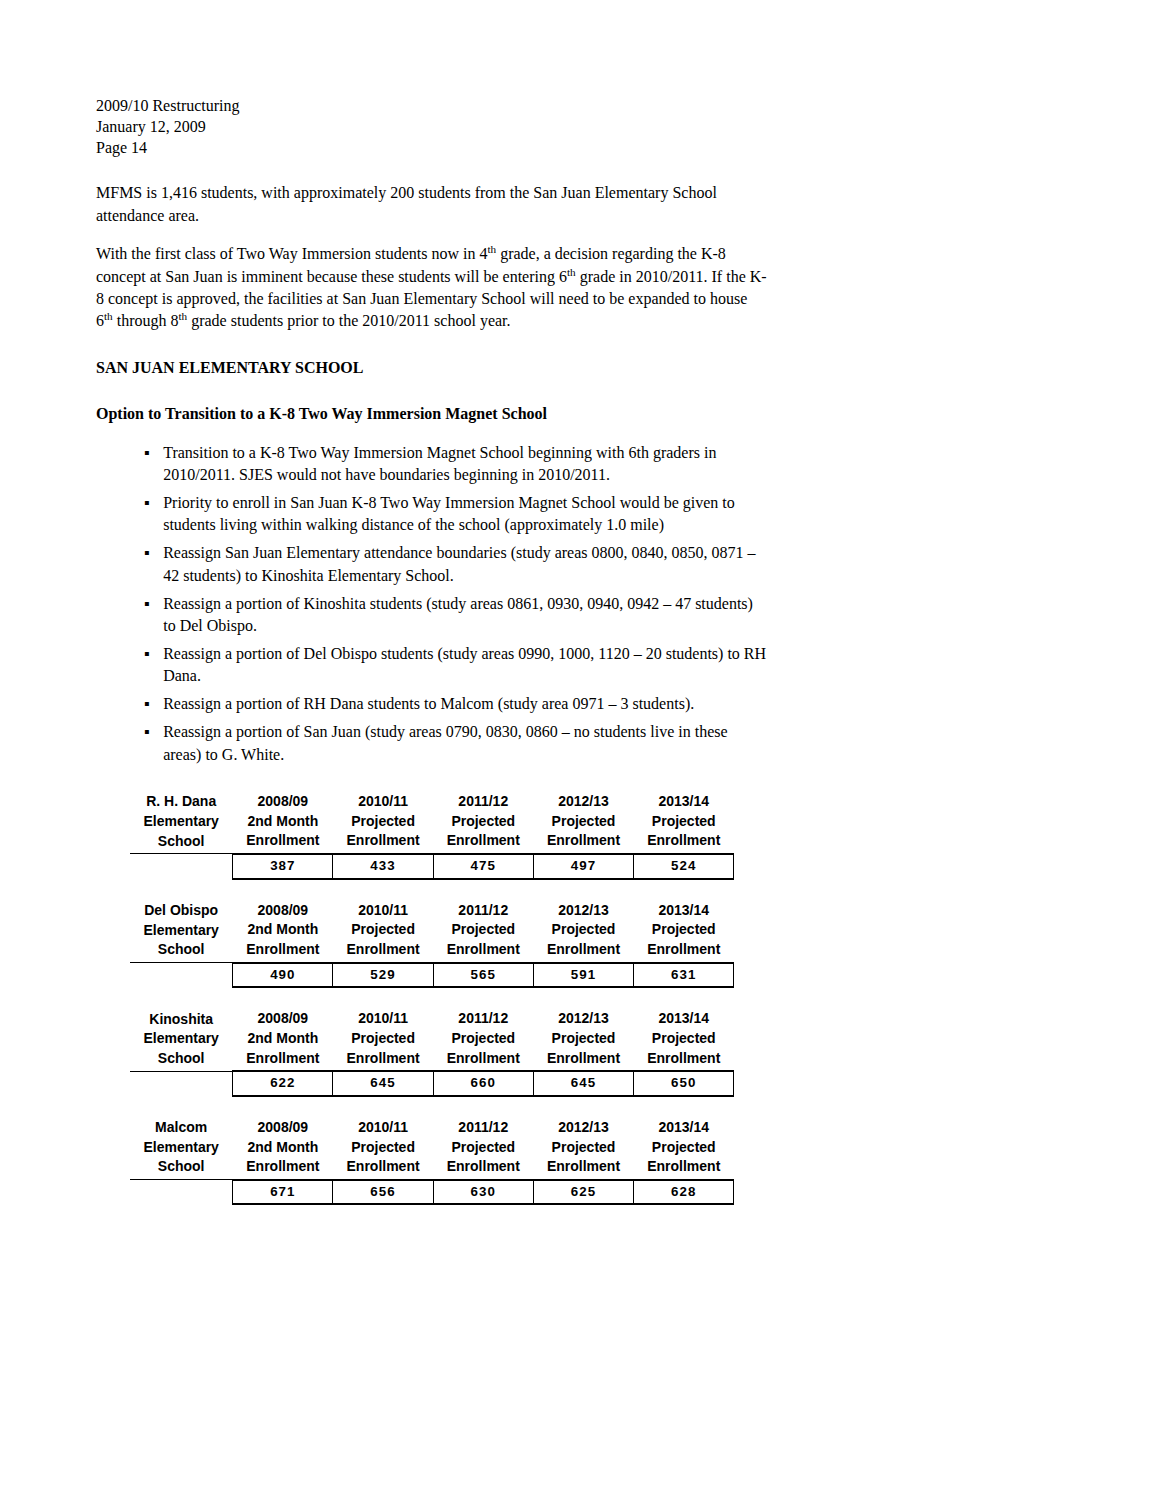2009/10 Restructuring
January 12, 2009
Page 14
MFMS is 1,416 students, with approximately 200 students from the San Juan Elementary School attendance area.
With the first class of Two Way Immersion students now in 4th grade, a decision regarding the K-8 concept at San Juan is imminent because these students will be entering 6th grade in 2010/2011. If the K-8 concept is approved, the facilities at San Juan Elementary School will need to be expanded to house 6th through 8th grade students prior to the 2010/2011 school year.
SAN JUAN ELEMENTARY SCHOOL
Option to Transition to a K-8 Two Way Immersion Magnet School
Transition to a K-8 Two Way Immersion Magnet School beginning with 6th graders in 2010/2011. SJES would not have boundaries beginning in 2010/2011.
Priority to enroll in San Juan K-8 Two Way Immersion Magnet School would be given to students living within walking distance of the school (approximately 1.0 mile)
Reassign San Juan Elementary attendance boundaries (study areas 0800, 0840, 0850, 0871 – 42 students) to Kinoshita Elementary School.
Reassign a portion of Kinoshita students (study areas 0861, 0930, 0940, 0942 – 47 students) to Del Obispo.
Reassign a portion of Del Obispo students (study areas 0990, 1000, 1120 – 20 students) to RH Dana.
Reassign a portion of RH Dana students to Malcom (study area 0971 – 3 students).
Reassign a portion of San Juan (study areas 0790, 0830, 0860 – no students live in these areas) to G. White.
| R. H. Dana Elementary School | 2008/09 2nd Month Enrollment | 2010/11 Projected Enrollment | 2011/12 Projected Enrollment | 2012/13 Projected Enrollment | 2013/14 Projected Enrollment |
| --- | --- | --- | --- | --- | --- |
| | 387 | 433 | 475 | 497 | 524 |
| Del Obispo Elementary School | 2008/09 2nd Month Enrollment | 2010/11 Projected Enrollment | 2011/12 Projected Enrollment | 2012/13 Projected Enrollment | 2013/14 Projected Enrollment |
| --- | --- | --- | --- | --- | --- |
| | 490 | 529 | 565 | 591 | 631 |
| Kinoshita Elementary School | 2008/09 2nd Month Enrollment | 2010/11 Projected Enrollment | 2011/12 Projected Enrollment | 2012/13 Projected Enrollment | 2013/14 Projected Enrollment |
| --- | --- | --- | --- | --- | --- |
| | 622 | 645 | 660 | 645 | 650 |
| Malcom Elementary School | 2008/09 2nd Month Enrollment | 2010/11 Projected Enrollment | 2011/12 Projected Enrollment | 2012/13 Projected Enrollment | 2013/14 Projected Enrollment |
| --- | --- | --- | --- | --- | --- |
| | 671 | 656 | 630 | 625 | 628 |